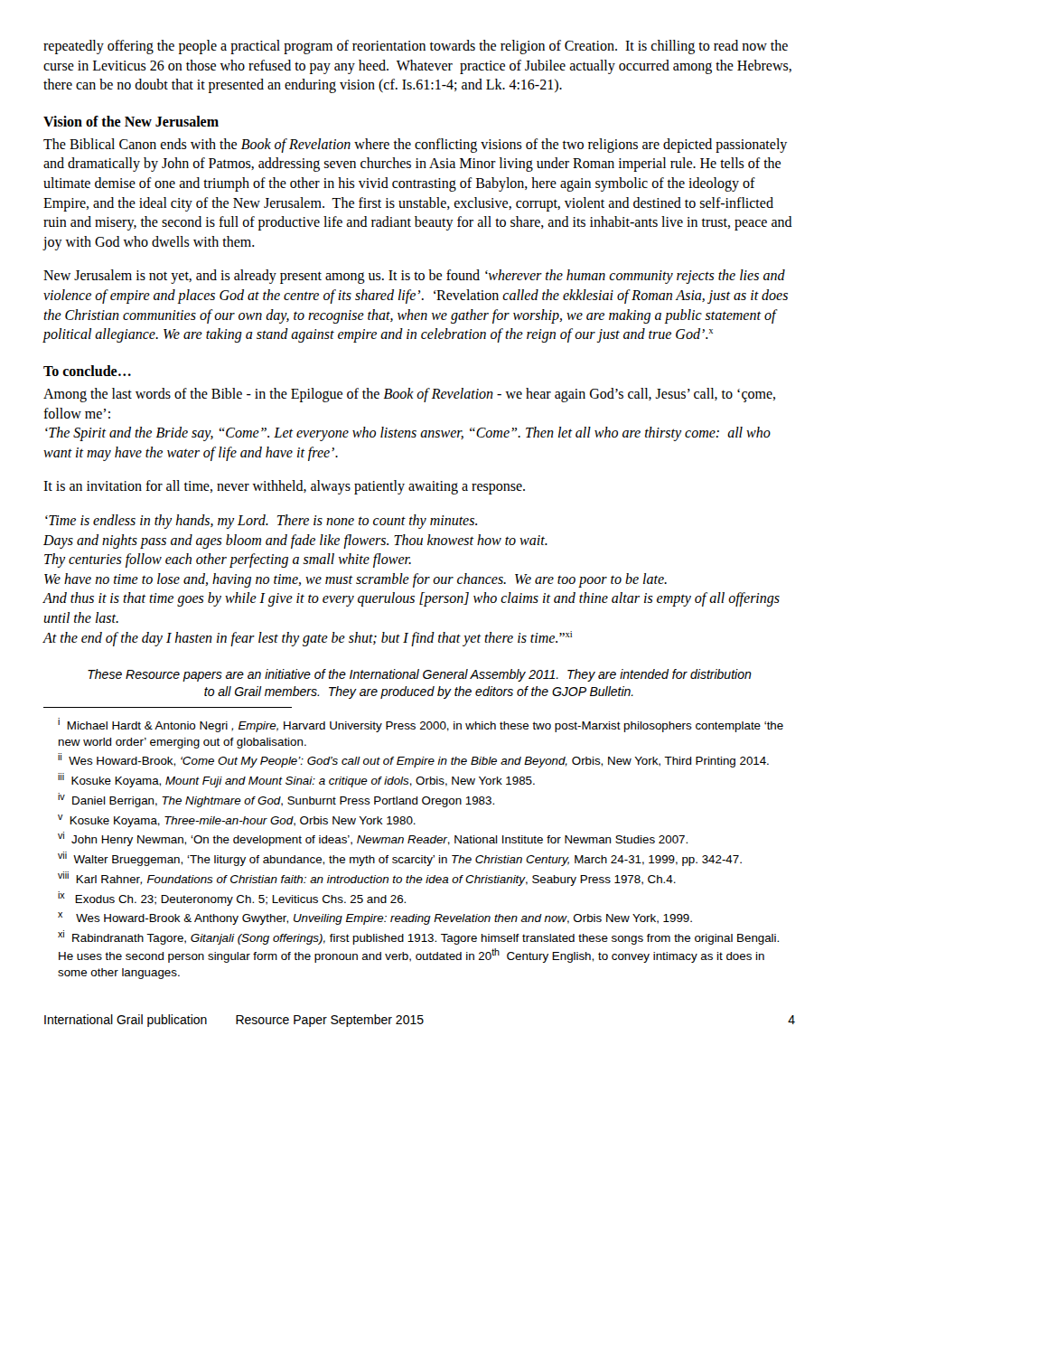repeatedly offering the people a practical program of reorientation towards the religion of Creation. It is chilling to read now the curse in Leviticus 26 on those who refused to pay any heed. Whatever practice of Jubilee actually occurred among the Hebrews, there can be no doubt that it presented an enduring vision (cf. Is.61:1-4; and Lk. 4:16-21).
Vision of the New Jerusalem
The Biblical Canon ends with the Book of Revelation where the conflicting visions of the two religions are depicted passionately and dramatically by John of Patmos, addressing seven churches in Asia Minor living under Roman imperial rule. He tells of the ultimate demise of one and triumph of the other in his vivid contrasting of Babylon, here again symbolic of the ideology of Empire, and the ideal city of the New Jerusalem. The first is unstable, exclusive, corrupt, violent and destined to self-inflicted ruin and misery, the second is full of productive life and radiant beauty for all to share, and its inhabit-ants live in trust, peace and joy with God who dwells with them.
New Jerusalem is not yet, and is already present among us. It is to be found ‘wherever the human community rejects the lies and violence of empire and places God at the centre of its shared life’. ‘Revelation called the ekklesiai of Roman Asia, just as it does the Christian communities of our own day, to recognise that, when we gather for worship, we are making a public statement of political allegiance. We are taking a stand against empire and in celebration of the reign of our just and true God’.x
To conclude…
Among the last words of the Bible - in the Epilogue of the Book of Revelation - we hear again God’s call, Jesus’ call, to ‘çome, follow me’:
‘The Spirit and the Bride say, “Come”. Let everyone who listens answer, “Come”. Then let all who are thirsty come: all who want it may have the water of life and have it free’.
It is an invitation for all time, never withheld, always patiently awaiting a response.
‘Time is endless in thy hands, my Lord. There is none to count thy minutes.
Days and nights pass and ages bloom and fade like flowers. Thou knowest how to wait.
Thy centuries follow each other perfecting a small white flower.
We have no time to lose and, having no time, we must scramble for our chances. We are too poor to be late.
And thus it is that time goes by while I give it to every querulous [person] who claims it and thine altar is empty of all offerings until the last.
At the end of the day I hasten in fear lest thy gate be shut; but I find that yet there is time.”xi
These Resource papers are an initiative of the International General Assembly 2011. They are intended for distribution to all Grail members. They are produced by the editors of the GJOP Bulletin.
i Michael Hardt & Antonio Negri , Empire, Harvard University Press 2000, in which these two post-Marxist philosophers contemplate ‘the new world order’ emerging out of globalisation.
ii Wes Howard-Brook, ‘Come Out My People’: God’s call out of Empire in the Bible and Beyond, Orbis, New York, Third Printing 2014.
iii Kosuke Koyama, Mount Fuji and Mount Sinai: a critique of idols, Orbis, New York 1985.
iv Daniel Berrigan, The Nightmare of God, Sunburnt Press Portland Oregon 1983.
v Kosuke Koyama, Three-mile-an-hour God, Orbis New York 1980.
vi John Henry Newman, ‘On the development of ideas’, Newman Reader, National Institute for Newman Studies 2007.
vii Walter Brueggeman, ‘The liturgy of abundance, the myth of scarcity’ in The Christian Century, March 24-31, 1999, pp. 342-47.
viii Karl Rahner, Foundations of Christian faith: an introduction to the idea of Christianity, Seabury Press 1978, Ch.4.
ix Exodus Ch. 23; Deuteronomy Ch. 5; Leviticus Chs. 25 and 26.
x Wes Howard-Brook & Anthony Gwyther, Unveiling Empire: reading Revelation then and now, Orbis New York, 1999.
xi Rabindranath Tagore, Gitanjali (Song offerings), first published 1913. Tagore himself translated these songs from the original Bengali. He uses the second person singular form of the pronoun and verb, outdated in 20th Century English, to convey intimacy as it does in some other languages.
International Grail publication Resource Paper September 2015
4